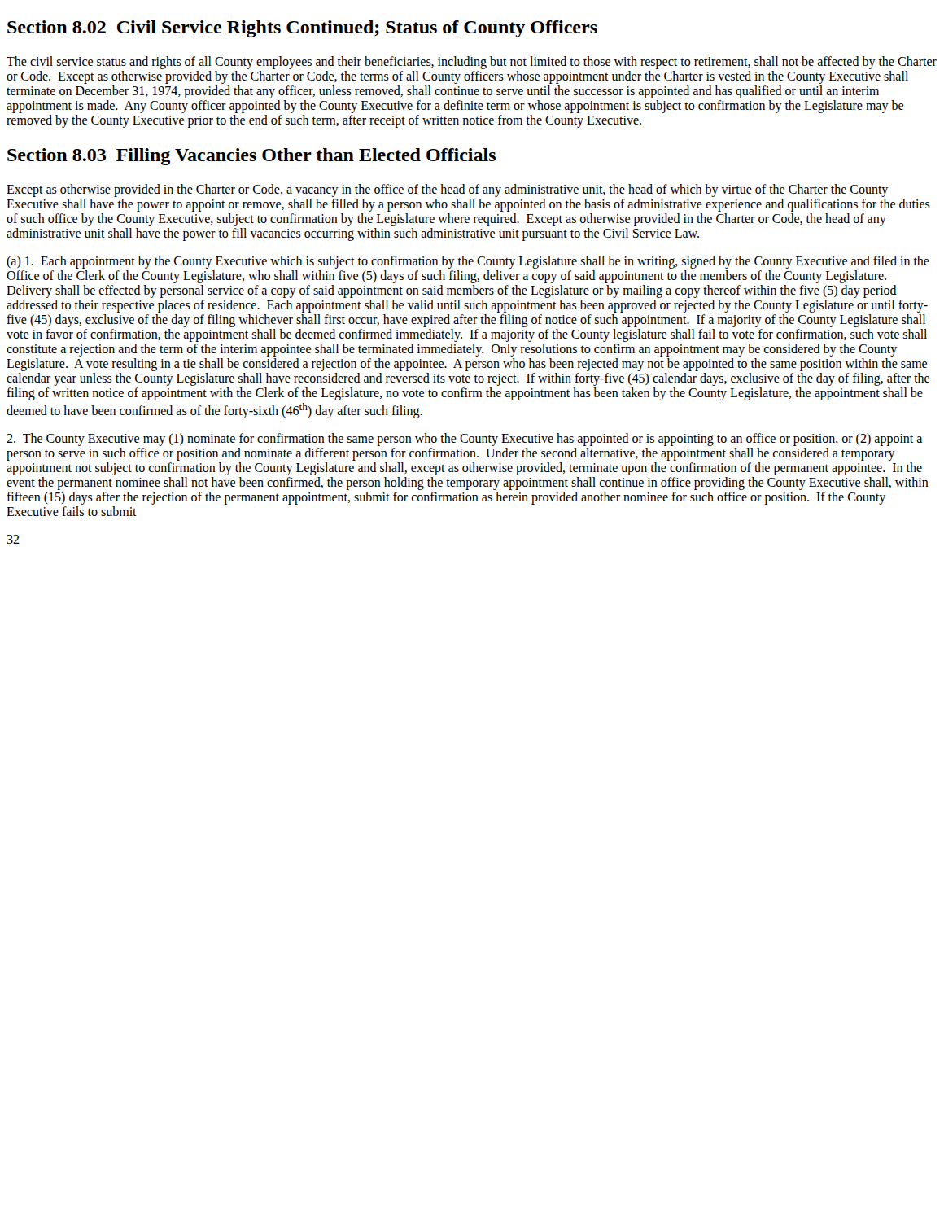Section 8.02 Civil Service Rights Continued; Status of County Officers
The civil service status and rights of all County employees and their beneficiaries, including but not limited to those with respect to retirement, shall not be affected by the Charter or Code. Except as otherwise provided by the Charter or Code, the terms of all County officers whose appointment under the Charter is vested in the County Executive shall terminate on December 31, 1974, provided that any officer, unless removed, shall continue to serve until the successor is appointed and has qualified or until an interim appointment is made. Any County officer appointed by the County Executive for a definite term or whose appointment is subject to confirmation by the Legislature may be removed by the County Executive prior to the end of such term, after receipt of written notice from the County Executive.
Section 8.03 Filling Vacancies Other than Elected Officials
Except as otherwise provided in the Charter or Code, a vacancy in the office of the head of any administrative unit, the head of which by virtue of the Charter the County Executive shall have the power to appoint or remove, shall be filled by a person who shall be appointed on the basis of administrative experience and qualifications for the duties of such office by the County Executive, subject to confirmation by the Legislature where required. Except as otherwise provided in the Charter or Code, the head of any administrative unit shall have the power to fill vacancies occurring within such administrative unit pursuant to the Civil Service Law.
(a) 1. Each appointment by the County Executive which is subject to confirmation by the County Legislature shall be in writing, signed by the County Executive and filed in the Office of the Clerk of the County Legislature, who shall within five (5) days of such filing, deliver a copy of said appointment to the members of the County Legislature. Delivery shall be effected by personal service of a copy of said appointment on said members of the Legislature or by mailing a copy thereof within the five (5) day period addressed to their respective places of residence. Each appointment shall be valid until such appointment has been approved or rejected by the County Legislature or until forty-five (45) days, exclusive of the day of filing whichever shall first occur, have expired after the filing of notice of such appointment. If a majority of the County Legislature shall vote in favor of confirmation, the appointment shall be deemed confirmed immediately. If a majority of the County legislature shall fail to vote for confirmation, such vote shall constitute a rejection and the term of the interim appointee shall be terminated immediately. Only resolutions to confirm an appointment may be considered by the County Legislature. A vote resulting in a tie shall be considered a rejection of the appointee. A person who has been rejected may not be appointed to the same position within the same calendar year unless the County Legislature shall have reconsidered and reversed its vote to reject. If within forty-five (45) calendar days, exclusive of the day of filing, after the filing of written notice of appointment with the Clerk of the Legislature, no vote to confirm the appointment has been taken by the County Legislature, the appointment shall be deemed to have been confirmed as of the forty-sixth (46th) day after such filing.
2. The County Executive may (1) nominate for confirmation the same person who the County Executive has appointed or is appointing to an office or position, or (2) appoint a person to serve in such office or position and nominate a different person for confirmation. Under the second alternative, the appointment shall be considered a temporary appointment not subject to confirmation by the County Legislature and shall, except as otherwise provided, terminate upon the confirmation of the permanent appointee. In the event the permanent nominee shall not have been confirmed, the person holding the temporary appointment shall continue in office providing the County Executive shall, within fifteen (15) days after the rejection of the permanent appointment, submit for confirmation as herein provided another nominee for such office or position. If the County Executive fails to submit
32